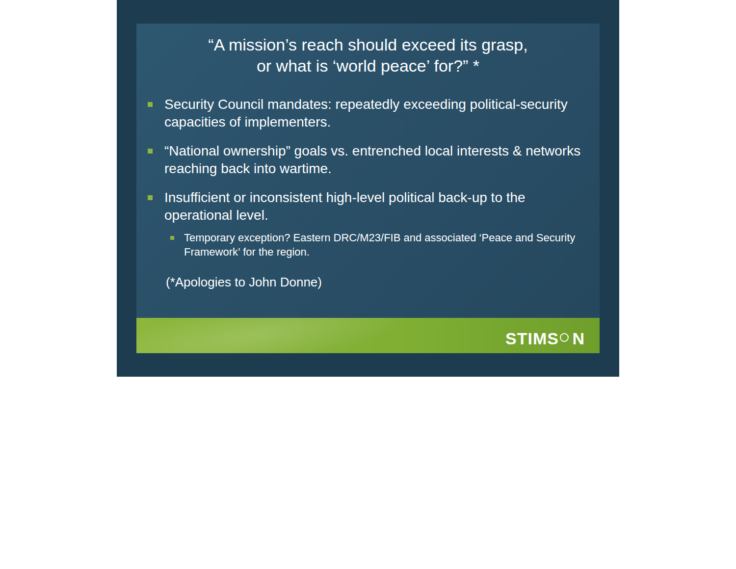“A mission’s reach should exceed its grasp,
or what is ‘world peace’ for?” *
Security Council mandates: repeatedly exceeding political-security capacities of implementers.
“National ownership” goals vs. entrenched local interests & networks reaching back into wartime.
Insufficient or inconsistent high-level political back-up to the operational level.
Temporary exception? Eastern DRC/M23/FIB and associated ‘Peace and Security Framework’ for the region.
(*Apologies to John Donne)
STIMSON